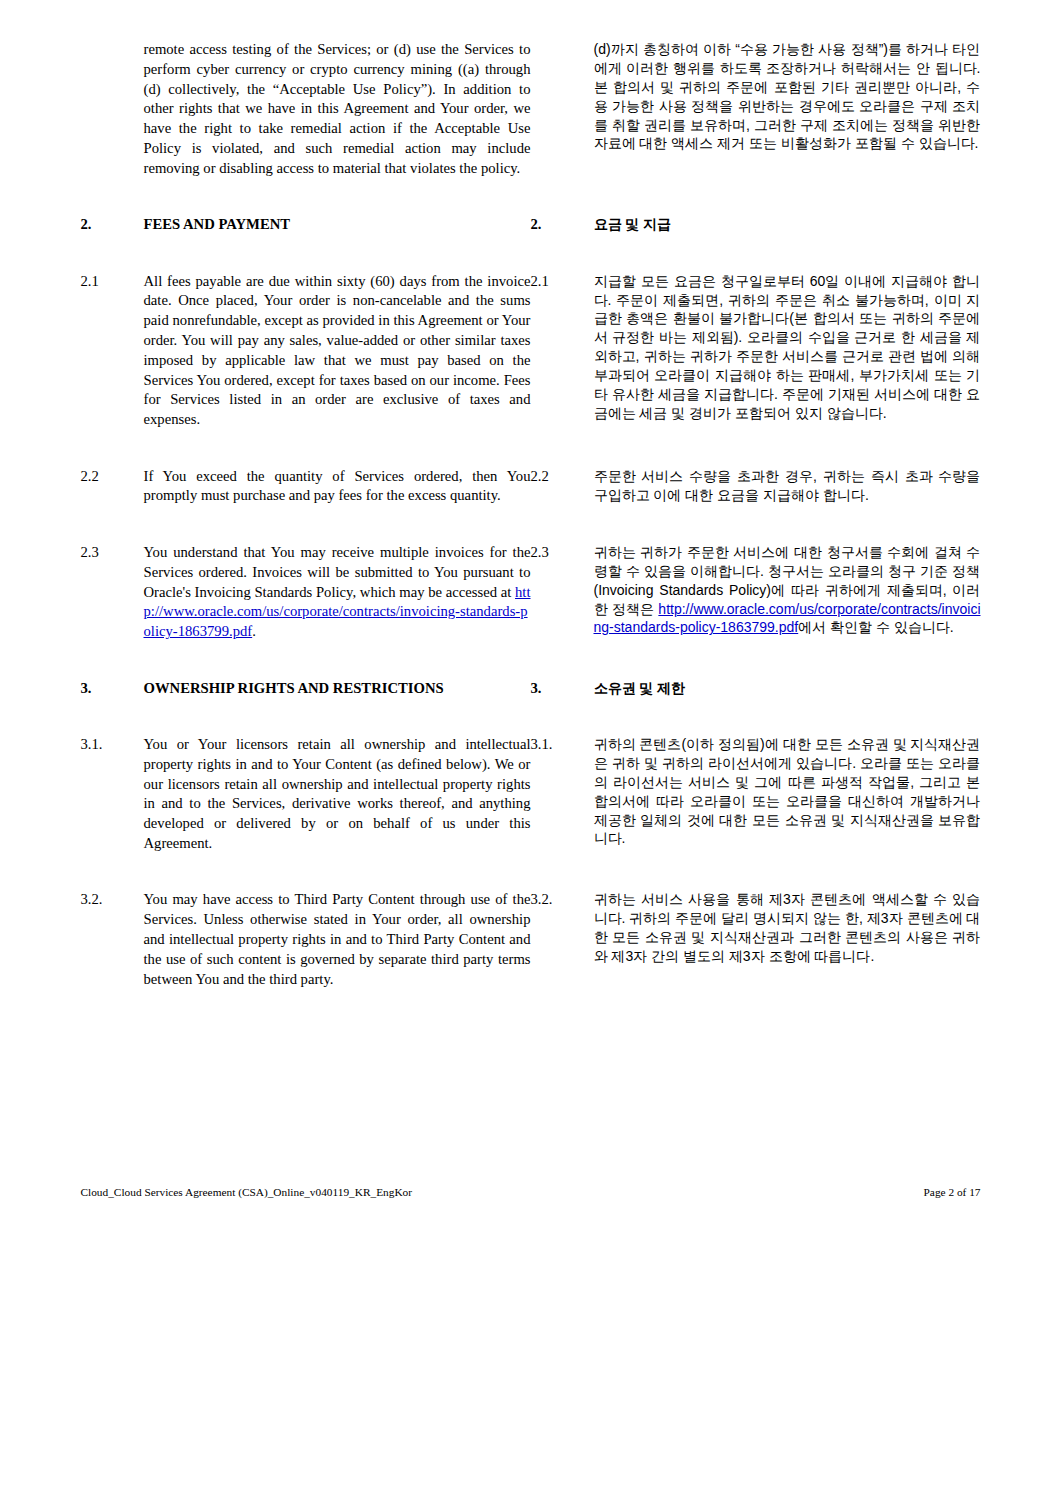| | remote access testing of the Services; or (d) use the Services to perform cyber currency or crypto currency mining ((a) through (d) collectively, the “Acceptable Use Policy”). In addition to other rights that we have in this Agreement and Your order, we have the right to take remedial action if the Acceptable Use Policy is violated, and such remedial action may include removing or disabling access to material that violates the policy. | | (d)까지 총칭하여 이하 “수용 가능한 사용 정책”)를 하거나 타인에게 이러한 행위를 하도록 조장하거나 허락해서는 안 됩니다. 본 합의서 및 귀하의 주문에 포함된 기타 권리뿐만 아니라, 수용 가능한 사용 정책을 위반하는 경우에도 오라클은 구제 조치를 취할 권리를 보유하며, 그러한 구제 조치에는 정책을 위반한 자료에 대한 액세스 제거 또는 비활성화가 포함될 수 있습니다. |
| 2. | FEES AND PAYMENT | 2. | 요금 및 지급 |
| 2.1 | All fees payable are due within sixty (60) days from the invoice date. Once placed, Your order is non-cancelable and the sums paid nonrefundable, except as provided in this Agreement or Your order. You will pay any sales, value-added or other similar taxes imposed by applicable law that we must pay based on the Services You ordered, except for taxes based on our income. Fees for Services listed in an order are exclusive of taxes and expenses. | 2.1 | 지급할 모든 요금은 청구일로부터 60일 이내에 지급해야 합니다. 주문이 제출되면, 귀하의 주문은 취소 불가능하며, 이미 지급한 총액은 환불이 불가합니다(본 합의서 또는 귀하의 주문에서 규정한 바는 제외됨). 오라클의 수입을 근거로 한 세금을 제외하고, 귀하는 귀하가 주문한 서비스를 근거로 관련 법에 의해 부과되어 오라클이 지급해야 하는 판매세, 부가가치세 또는 기타 유사한 세금을 지급합니다. 주문에 기재된 서비스에 대한 요금에는 세금 및 경비가 포함되어 있지 않습니다. |
| 2.2 | If You exceed the quantity of Services ordered, then You promptly must purchase and pay fees for the excess quantity. | 2.2 | 주문한 서비스 수량을 초과한 경우, 귀하는 즉시 초과 수량을 구입하고 이에 대한 요금을 지급해야 합니다. |
| 2.3 | You understand that You may receive multiple invoices for the Services ordered. Invoices will be submitted to You pursuant to Oracle's Invoicing Standards Policy, which may be accessed at http://www.oracle.com/us/corporate/contracts/invoicing-standards-policy-1863799.pdf . | 2.3 | 귀하는 귀하가 주문한 서비스에 대한 청구서를 수회에 걸쳐 수령할 수 있음을 이해합니다. 청구서는 오라클의 청구 기준 정책(Invoicing Standards Policy)에 따라 귀하에게 제출되며, 이러한 정책은 http://www.oracle.com/us/corporate/contracts/invoicing-standards-policy-1863799.pdf 에서 확인할 수 있습니다. |
| 3. | OWNERSHIP RIGHTS AND RESTRICTIONS | 3. | 소유권 및 제한 |
| 3.1. | You or Your licensors retain all ownership and intellectual property rights in and to Your Content (as defined below). We or our licensors retain all ownership and intellectual property rights in and to the Services, derivative works thereof, and anything developed or delivered by or on behalf of us under this Agreement. | 3.1. | 귀하의 콘텐츠(이하 정의됨)에 대한 모든 소유권 및 지식재산권은 귀하 및 귀하의 라이선서에게 있습니다. 오라클 또는 오라클의 라이선서는 서비스 및 그에 따른 파생적 작업물, 그리고 본 합의서에 따라 오라클이 또는 오라클을 대신하여 개발하거나 제공한 일체의 것에 대한 모든 소유권 및 지식재산권을 보유합니다. |
| 3.2. | You may have access to Third Party Content through use of the Services. Unless otherwise stated in Your order, all ownership and intellectual property rights in and to Third Party Content and the use of such content is governed by separate third party terms between You and the third party. | 3.2. | 귀하는 서비스 사용을 통해 제3자 콘텐츠에 액세스할 수 있습니다. 귀하의 주문에 달리 명시되지 않는 한, 제3자 콘텐츠에 대한 모든 소유권 및 지식재산권과 그러한 콘텐츠의 사용은 귀하와 제3자 간의 별도의 제3자 조항에 따릅니다. |
Cloud_Cloud Services Agreement (CSA)_Online_v040119_KR_EngKor Page 2 of 17